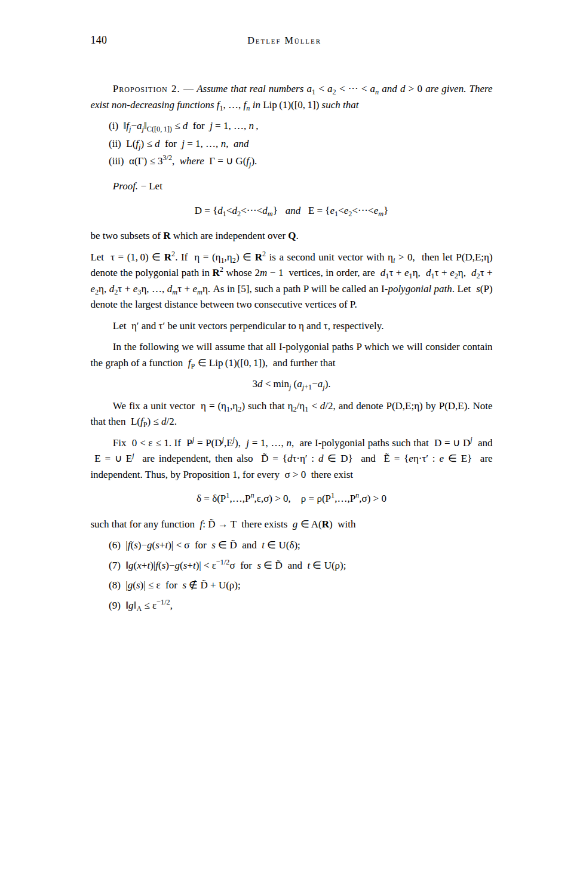140 Detlef Müller
Proposition 2. — Assume that real numbers a1 < a2 < ··· < an and d > 0 are given. There exist non-decreasing functions f1, …, fn in Lip (1)([0, 1]) such that
(i) ‖fj−aj‖C([0, 1]) ≤ d for j = 1, …, n ,
(ii) L(fj) ≤ d for j = 1, …, n, and
(iii) α(Γ) ≤ 33/2, where Γ = ∪ G(fj).
Proof. − Let
D = {d1<d2<···<dm} and E = {e1<e2<···<em}
be two subsets of R which are independent over Q.
Let τ = (1, 0) ∈ R2. If η = (η1,η2) ∈ R2 is a second unit vector with ηi > 0, then let P(D,E;η) denote the polygonial path in R2 whose 2m − 1 vertices, in order, are d1τ + e1η, d1τ + e2η, d2τ + e2η, d2τ + e3η, …, dmτ + emη. As in [5], such a path P will be called an I-polygonial path. Let s(P) denote the largest distance between two consecutive vertices of P.
Let η′ and τ′ be unit vectors perpendicular to η and τ, respectively.
In the following we will assume that all I-polygonial paths P which we will consider contain the graph of a function fP ∈ Lip (1)([0, 1]), and further that
3d < minj (aj+1−aj).
We fix a unit vector η = (η1,η2) such that η2/η1 < d/2, and denote P(D,E;η) by P(D,E). Note that then L(fP) ≤ d/2.
Fix 0 < ε ≤ 1. If Pj = P(Dj,Ej), j = 1, …, n, are I-polygonial paths such that D = ∪ Dj and E = ∪ Ej are independent, then also D̃ = {dτ·η′ : d ∈ D} and Ẽ = {eη·τ′ : e ∈ E} are independent. Thus, by Proposition 1, for every σ > 0 there exist
δ = δ(P1,…,Pn,ε,σ) > 0, ρ = ρ(P1,…,Pn,σ) > 0
such that for any function f: D̃ → T there exists g ∈ A(R) with
(6) |f(s)−g(s+t)| < σ for s ∈ D̃ and t ∈ U(δ);
(7) ‖g(x+t)|f(s)−g(s+t)| < ε−1/2σ for s ∈ D̃ and t ∈ U(ρ);
(8) |g(s)| ≤ ε for s ∉ D̃ + U(ρ);
(9) ‖g‖A ≤ ε−1/2,